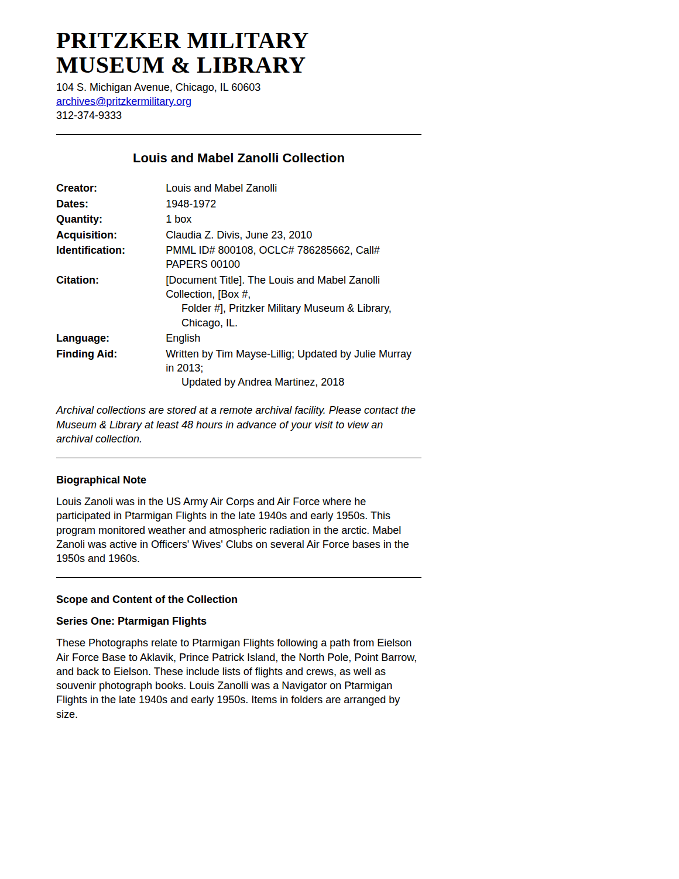PRITZKER MILITARY
MUSEUM & LIBRARY
104 S. Michigan Avenue, Chicago, IL 60603
archives@pritzkermilitary.org
312-374-9333
Louis and Mabel Zanolli Collection
| Creator: | Louis and Mabel Zanolli |
| Dates: | 1948-1972 |
| Quantity: | 1 box |
| Acquisition: | Claudia Z. Divis, June 23, 2010 |
| Identification: | PMML ID# 800108, OCLC# 786285662, Call# PAPERS 00100 |
| Citation: | [Document Title]. The Louis and Mabel Zanolli Collection, [Box #, Folder #], Pritzker Military Museum & Library, Chicago, IL. |
| Language: | English |
| Finding Aid: | Written by Tim Mayse-Lillig; Updated by Julie Murray in 2013; Updated by Andrea Martinez, 2018 |
Archival collections are stored at a remote archival facility. Please contact the Museum & Library at least 48 hours in advance of your visit to view an archival collection.
Biographical Note
Louis Zanoli was in the US Army Air Corps and Air Force where he participated in Ptarmigan Flights in the late 1940s and early 1950s. This program monitored weather and atmospheric radiation in the arctic. Mabel Zanoli was active in Officers' Wives' Clubs on several Air Force bases in the 1950s and 1960s.
Scope and Content of the Collection
Series One: Ptarmigan Flights
These Photographs relate to Ptarmigan Flights following a path from Eielson Air Force Base to Aklavik, Prince Patrick Island, the North Pole, Point Barrow, and back to Eielson. These include lists of flights and crews, as well as souvenir photograph books. Louis Zanolli was a Navigator on Ptarmigan Flights in the late 1940s and early 1950s. Items in folders are arranged by size.